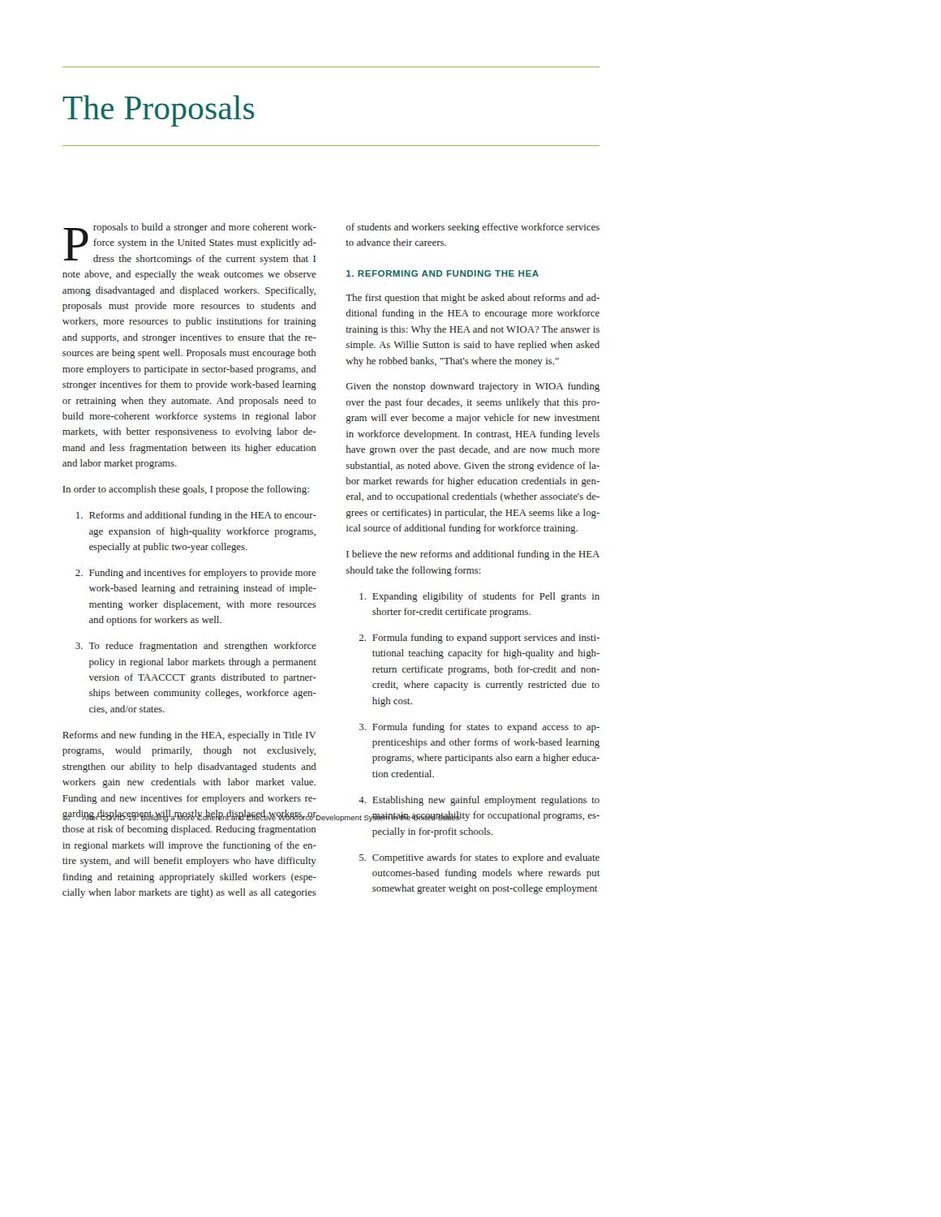The Proposals
Proposals to build a stronger and more coherent workforce system in the United States must explicitly address the shortcomings of the current system that I note above, and especially the weak outcomes we observe among disadvantaged and displaced workers. Specifically, proposals must provide more resources to students and workers, more resources to public institutions for training and supports, and stronger incentives to ensure that the resources are being spent well. Proposals must encourage both more employers to participate in sector-based programs, and stronger incentives for them to provide work-based learning or retraining when they automate. And proposals need to build more-coherent workforce systems in regional labor markets, with better responsiveness to evolving labor demand and less fragmentation between its higher education and labor market programs.
In order to accomplish these goals, I propose the following:
Reforms and additional funding in the HEA to encourage expansion of high-quality workforce programs, especially at public two-year colleges.
Funding and incentives for employers to provide more work-based learning and retraining instead of implementing worker displacement, with more resources and options for workers as well.
To reduce fragmentation and strengthen workforce policy in regional labor markets through a permanent version of TAACCCT grants distributed to partnerships between community colleges, workforce agencies, and/or states.
Reforms and new funding in the HEA, especially in Title IV programs, would primarily, though not exclusively, strengthen our ability to help disadvantaged students and workers gain new credentials with labor market value. Funding and new incentives for employers and workers regarding displacement will mostly help displaced workers, or those at risk of becoming displaced. Reducing fragmentation in regional markets will improve the functioning of the entire system, and will benefit employers who have difficulty finding and retaining appropriately skilled workers (especially when labor markets are tight) as well as all categories of students and workers seeking effective workforce services to advance their careers.
1. Reforming and Funding the HEA
The first question that might be asked about reforms and additional funding in the HEA to encourage more workforce training is this: Why the HEA and not WIOA? The answer is simple. As Willie Sutton is said to have replied when asked why he robbed banks, "That's where the money is."
Given the nonstop downward trajectory in WIOA funding over the past four decades, it seems unlikely that this program will ever become a major vehicle for new investment in workforce development. In contrast, HEA funding levels have grown over the past decade, and are now much more substantial, as noted above. Given the strong evidence of labor market rewards for higher education credentials in general, and to occupational credentials (whether associate's degrees or certificates) in particular, the HEA seems like a logical source of additional funding for workforce training.
I believe the new reforms and additional funding in the HEA should take the following forms:
Expanding eligibility of students for Pell grants in shorter for-credit certificate programs.
Formula funding to expand support services and institutional teaching capacity for high-quality and high-return certificate programs, both for-credit and noncredit, where capacity is currently restricted due to high cost.
Formula funding for states to expand access to apprenticeships and other forms of work-based learning programs, where participants also earn a higher education credential.
Establishing new gainful employment regulations to maintain accountability for occupational programs, especially in for-profit schools.
Competitive awards for states to explore and evaluate outcomes-based funding models where rewards put somewhat greater weight on post-college employment
12 After COVID-19: Building a More Coherent and Effective Workforce Development System in the United States